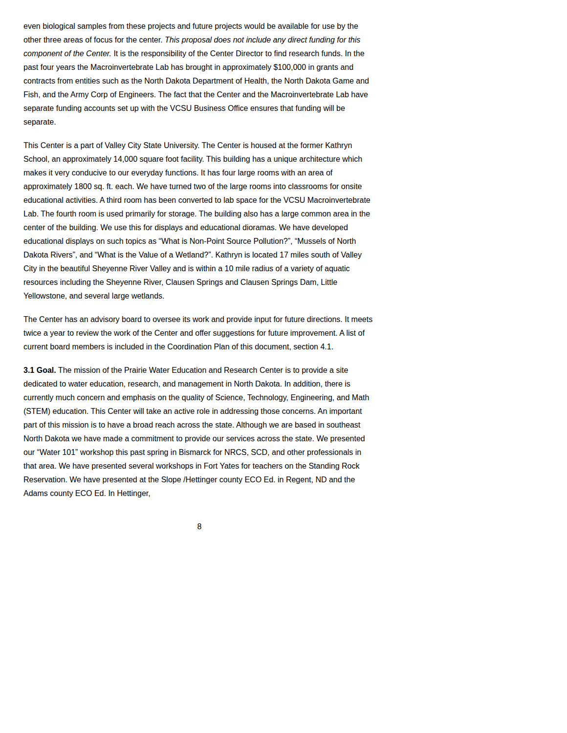even biological samples from these projects and future projects would be available for use by the other three areas of focus for the center. This proposal does not include any direct funding for this component of the Center. It is the responsibility of the Center Director to find research funds. In the past four years the Macroinvertebrate Lab has brought in approximately $100,000 in grants and contracts from entities such as the North Dakota Department of Health, the North Dakota Game and Fish, and the Army Corp of Engineers. The fact that the Center and the Macroinvertebrate Lab have separate funding accounts set up with the VCSU Business Office ensures that funding will be separate.
This Center is a part of Valley City State University. The Center is housed at the former Kathryn School, an approximately 14,000 square foot facility. This building has a unique architecture which makes it very conducive to our everyday functions. It has four large rooms with an area of approximately 1800 sq. ft. each. We have turned two of the large rooms into classrooms for onsite educational activities. A third room has been converted to lab space for the VCSU Macroinvertebrate Lab. The fourth room is used primarily for storage. The building also has a large common area in the center of the building. We use this for displays and educational dioramas. We have developed educational displays on such topics as “What is Non-Point Source Pollution?”, “Mussels of North Dakota Rivers”, and “What is the Value of a Wetland?”. Kathryn is located 17 miles south of Valley City in the beautiful Sheyenne River Valley and is within a 10 mile radius of a variety of aquatic resources including the Sheyenne River, Clausen Springs and Clausen Springs Dam, Little Yellowstone, and several large wetlands.
The Center has an advisory board to oversee its work and provide input for future directions. It meets twice a year to review the work of the Center and offer suggestions for future improvement. A list of current board members is included in the Coordination Plan of this document, section 4.1.
3.1 Goal. The mission of the Prairie Water Education and Research Center is to provide a site dedicated to water education, research, and management in North Dakota. In addition, there is currently much concern and emphasis on the quality of Science, Technology, Engineering, and Math (STEM) education. This Center will take an active role in addressing those concerns. An important part of this mission is to have a broad reach across the state. Although we are based in southeast North Dakota we have made a commitment to provide our services across the state. We presented our “Water 101” workshop this past spring in Bismarck for NRCS, SCD, and other professionals in that area. We have presented several workshops in Fort Yates for teachers on the Standing Rock Reservation. We have presented at the Slope /Hettinger county ECO Ed. in Regent, ND and the Adams county ECO Ed. In Hettinger,
8